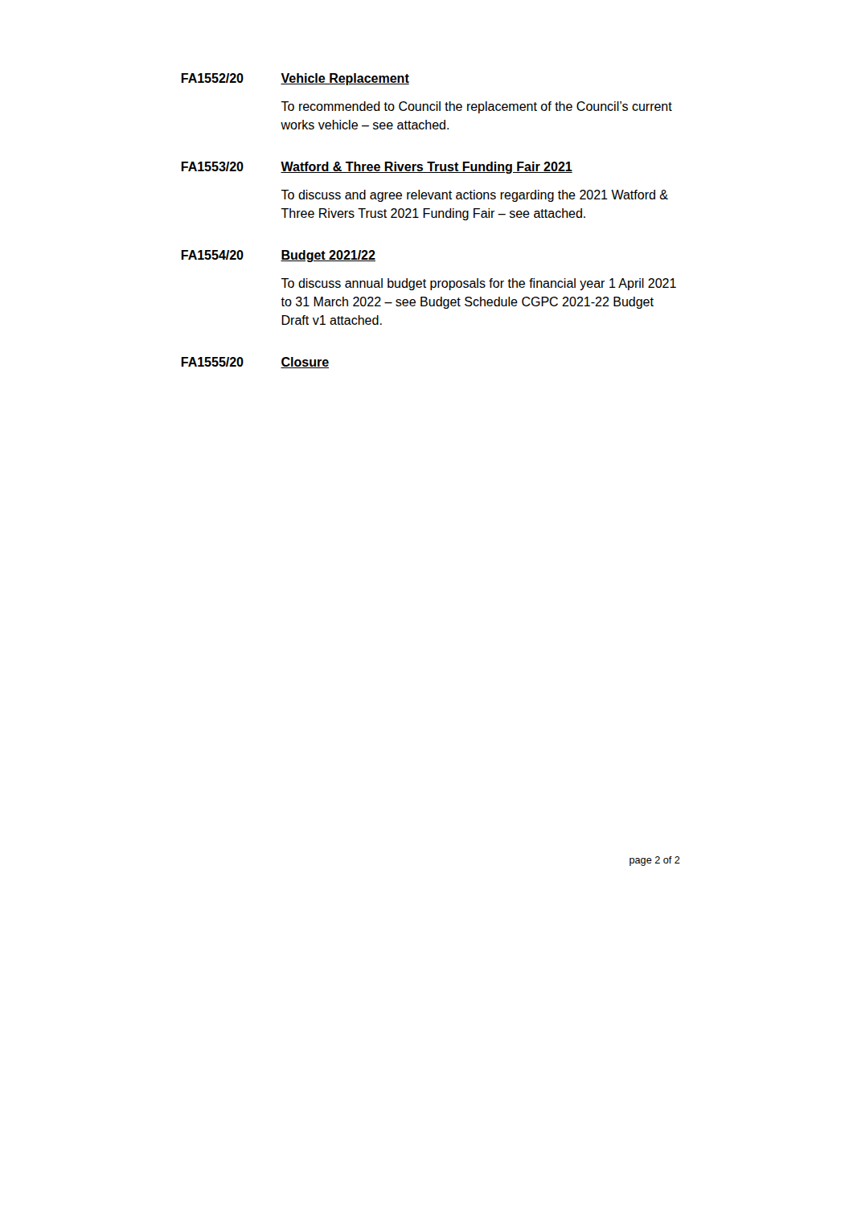FA1552/20
Vehicle Replacement
To recommended to Council the replacement of the Council’s current works vehicle – see attached.
FA1553/20
Watford & Three Rivers Trust Funding Fair 2021
To discuss and agree relevant actions regarding the 2021 Watford & Three Rivers Trust 2021 Funding Fair – see attached.
FA1554/20
Budget 2021/22
To discuss annual budget proposals for the financial year 1 April 2021 to 31 March 2022 – see Budget Schedule CGPC 2021-22 Budget Draft v1 attached.
FA1555/20
Closure
page 2 of 2